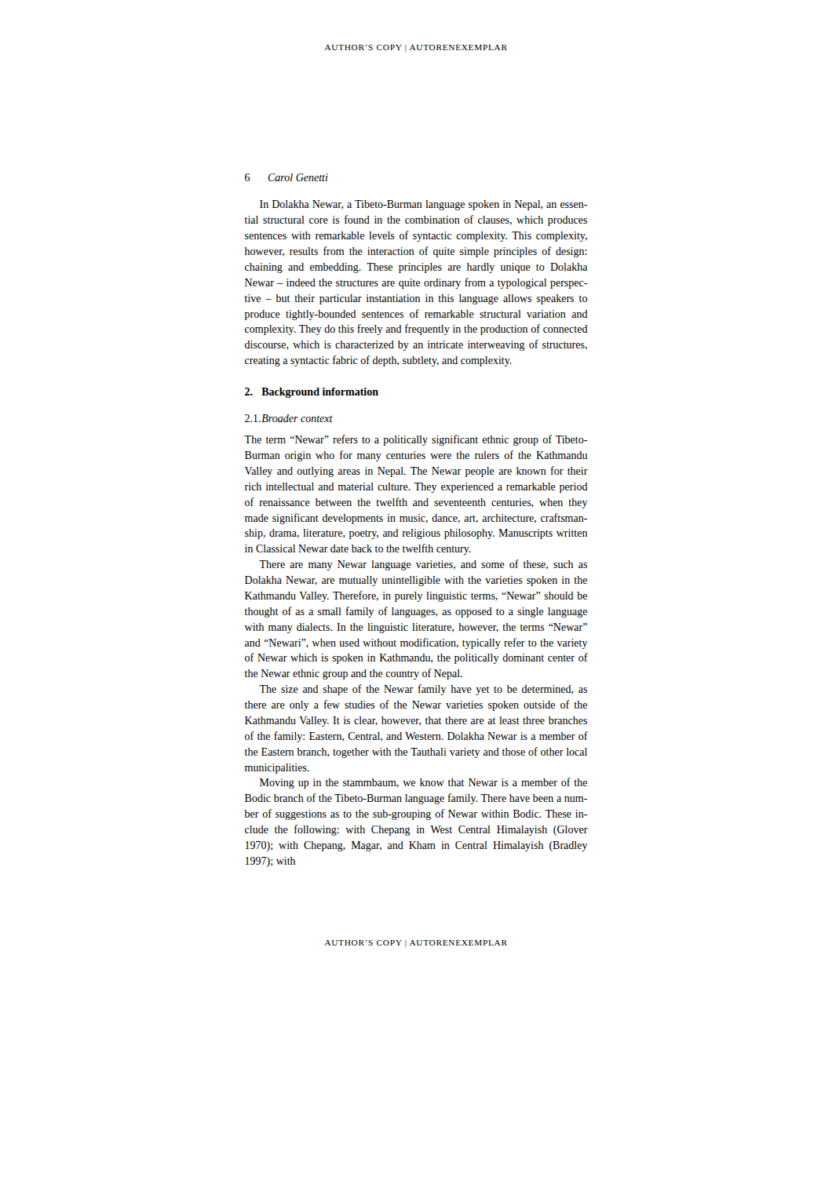Author’s Copy | Autorenexemplar
6 Carol Genetti
In Dolakha Newar, a Tibeto-Burman language spoken in Nepal, an essential structural core is found in the combination of clauses, which produces sentences with remarkable levels of syntactic complexity. This complexity, however, results from the interaction of quite simple principles of design: chaining and embedding. These principles are hardly unique to Dolakha Newar – indeed the structures are quite ordinary from a typological perspective – but their particular instantiation in this language allows speakers to produce tightly-bounded sentences of remarkable structural variation and complexity. They do this freely and frequently in the production of connected discourse, which is characterized by an intricate interweaving of structures, creating a syntactic fabric of depth, subtlety, and complexity.
2. Background information
2.1. Broader context
The term “Newar” refers to a politically significant ethnic group of Tibeto-Burman origin who for many centuries were the rulers of the Kathmandu Valley and outlying areas in Nepal. The Newar people are known for their rich intellectual and material culture. They experienced a remarkable period of renaissance between the twelfth and seventeenth centuries, when they made significant developments in music, dance, art, architecture, craftsmanship, drama, literature, poetry, and religious philosophy. Manuscripts written in Classical Newar date back to the twelfth century.
There are many Newar language varieties, and some of these, such as Dolakha Newar, are mutually unintelligible with the varieties spoken in the Kathmandu Valley. Therefore, in purely linguistic terms, “Newar” should be thought of as a small family of languages, as opposed to a single language with many dialects. In the linguistic literature, however, the terms “Newar” and “Newari”, when used without modification, typically refer to the variety of Newar which is spoken in Kathmandu, the politically dominant center of the Newar ethnic group and the country of Nepal.
The size and shape of the Newar family have yet to be determined, as there are only a few studies of the Newar varieties spoken outside of the Kathmandu Valley. It is clear, however, that there are at least three branches of the family: Eastern, Central, and Western. Dolakha Newar is a member of the Eastern branch, together with the Tauthali variety and those of other local municipalities.
Moving up in the stammbaum, we know that Newar is a member of the Bodic branch of the Tibeto-Burman language family. There have been a number of suggestions as to the sub-grouping of Newar within Bodic. These include the following: with Chepang in West Central Himalayish (Glover 1970); with Chepang, Magar, and Kham in Central Himalayish (Bradley 1997); with
Author’s Copy | Autorenexemplar